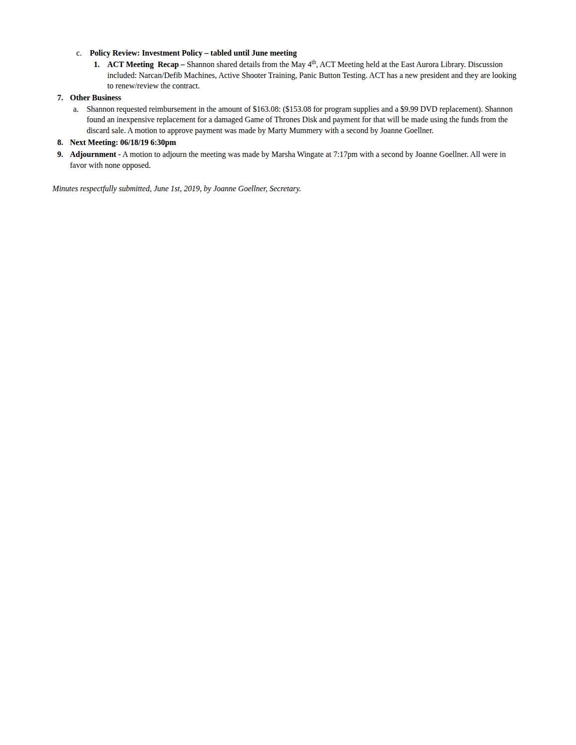c. Policy Review: Investment Policy – tabled until June meeting
1. ACT Meeting Recap – Shannon shared details from the May 4th, ACT Meeting held at the East Aurora Library. Discussion included: Narcan/Defib Machines, Active Shooter Training, Panic Button Testing. ACT has a new president and they are looking to renew/review the contract.
7. Other Business
a. Shannon requested reimbursement in the amount of $163.08: ($153.08 for program supplies and a $9.99 DVD replacement). Shannon found an inexpensive replacement for a damaged Game of Thrones Disk and payment for that will be made using the funds from the discard sale. A motion to approve payment was made by Marty Mummery with a second by Joanne Goellner.
8. Next Meeting: 06/18/19 6:30pm
9. Adjournment - A motion to adjourn the meeting was made by Marsha Wingate at 7:17pm with a second by Joanne Goellner. All were in favor with none opposed.
Minutes respectfully submitted, June 1st, 2019, by Joanne Goellner, Secretary.